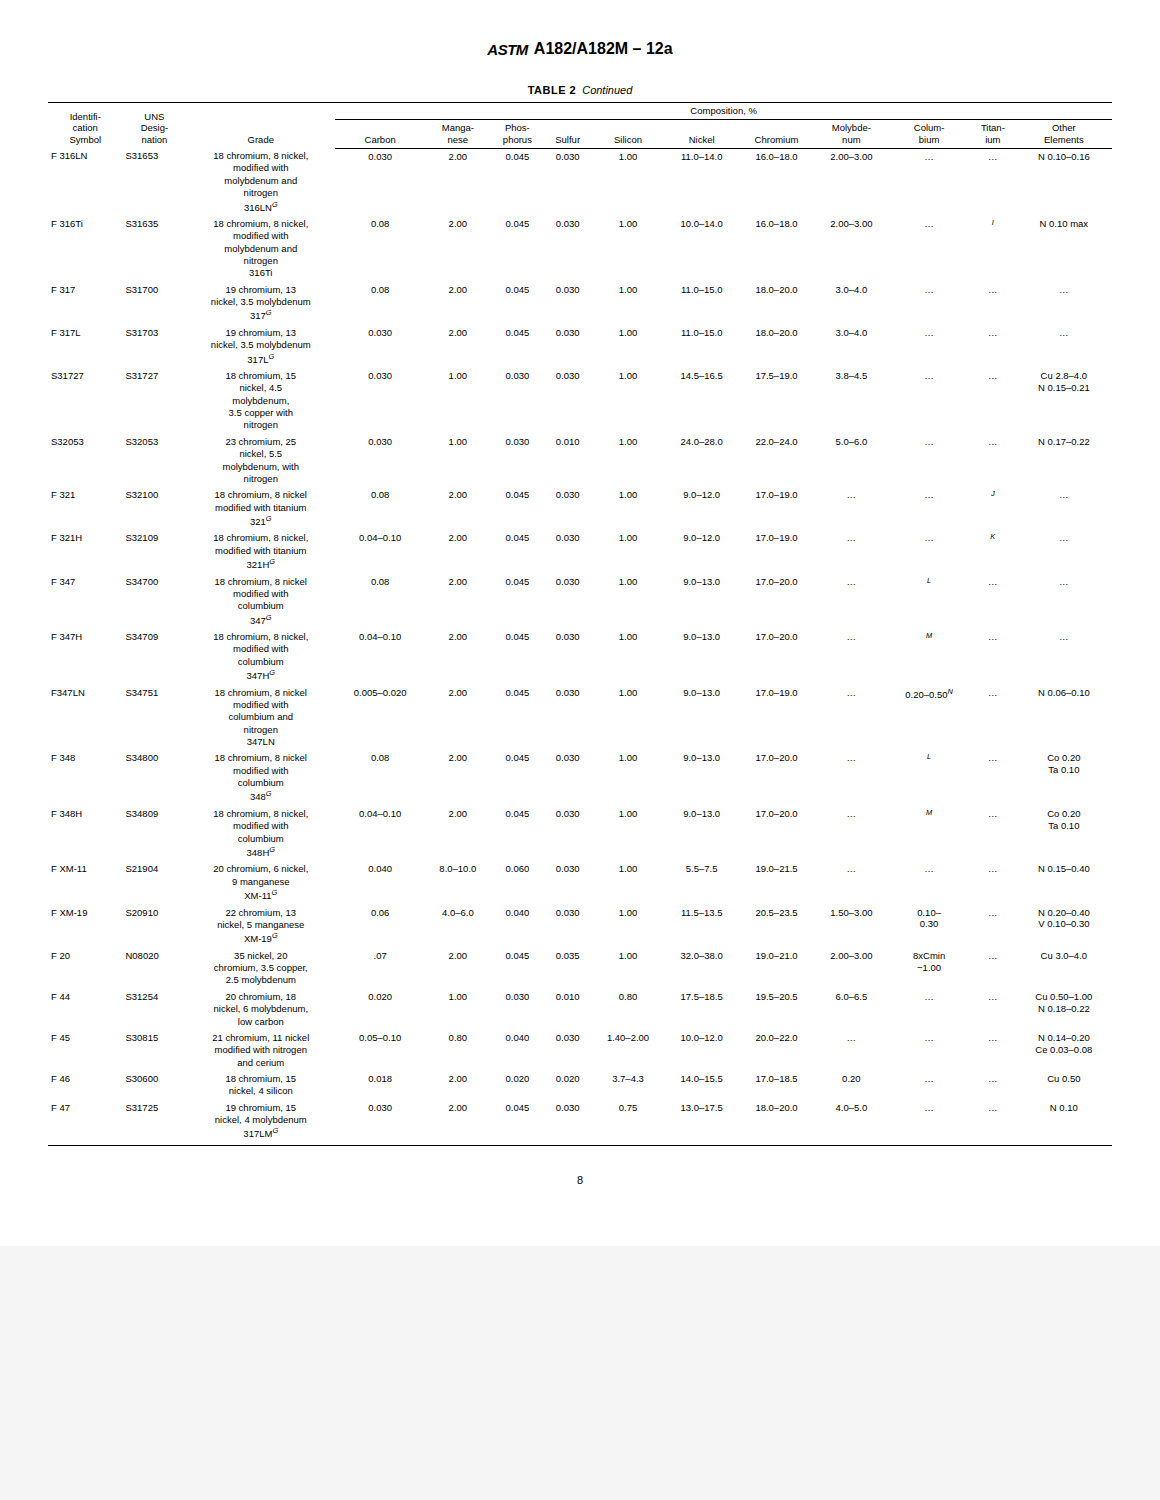ASTM A182/A182M – 12a
TABLE 2 Continued
| Identifi- cation Symbol | UNS Desig- nation | Grade | Composition, % |
| --- | --- | --- | --- |
| Carbon | Manga- nese | Phos- phorus | Sulfur | Silicon | Nickel | Chromium | Molybde- num | Colum- bium | Titan- ium | Other Elements |
| F 316LN | S31653 | 18 chromium, 8 nickel, modified with molybdenum and nitrogen 316LN G | 0.030 | 2.00 | 0.045 | 0.030 | 1.00 | 11.0–14.0 | 16.0–18.0 | 2.00–3.00 | … | … | N 0.10–0.16 |
| F 316Ti | S31635 | 18 chromium, 8 nickel, modified with molybdenum and nitrogen 316Ti | 0.08 | 2.00 | 0.045 | 0.030 | 1.00 | 10.0–14.0 | 16.0–18.0 | 2.00–3.00 | … | I | N 0.10 max |
| F 317 | S31700 | 19 chromium, 13 nickel, 3.5 molybdenum 317 G | 0.08 | 2.00 | 0.045 | 0.030 | 1.00 | 11.0–15.0 | 18.0–20.0 | 3.0–4.0 | … | … | … |
| F 317L | S31703 | 19 chromium, 13 nickel, 3.5 molybdenum 317L G | 0.030 | 2.00 | 0.045 | 0.030 | 1.00 | 11.0–15.0 | 18.0–20.0 | 3.0–4.0 | … | … | … |
| S31727 | S31727 | 18 chromium, 15 nickel, 4.5 molybdenum, 3.5 copper with nitrogen | 0.030 | 1.00 | 0.030 | 0.030 | 1.00 | 14.5–16.5 | 17.5–19.0 | 3.8–4.5 | … | … | Cu 2.8–4.0 N 0.15–0.21 |
| S32053 | S32053 | 23 chromium, 25 nickel, 5.5 molybdenum, with nitrogen | 0.030 | 1.00 | 0.030 | 0.010 | 1.00 | 24.0–28.0 | 22.0–24.0 | 5.0–6.0 | … | … | N 0.17–0.22 |
| F 321 | S32100 | 18 chromium, 8 nickel modified with titanium 321 G | 0.08 | 2.00 | 0.045 | 0.030 | 1.00 | 9.0–12.0 | 17.0–19.0 | … | … | J | … |
| F 321H | S32109 | 18 chromium, 8 nickel, modified with titanium 321H G | 0.04–0.10 | 2.00 | 0.045 | 0.030 | 1.00 | 9.0–12.0 | 17.0–19.0 | … | … | K | … |
| F 347 | S34700 | 18 chromium, 8 nickel modified with columbium 347 G | 0.08 | 2.00 | 0.045 | 0.030 | 1.00 | 9.0–13.0 | 17.0–20.0 | … | L | … | … |
| F 347H | S34709 | 18 chromium, 8 nickel, modified with columbium 347H G | 0.04–0.10 | 2.00 | 0.045 | 0.030 | 1.00 | 9.0–13.0 | 17.0–20.0 | … | M | … | … |
| F347LN | S34751 | 18 chromium, 8 nickel modified with columbium and nitrogen 347LN | 0.005–0.020 | 2.00 | 0.045 | 0.030 | 1.00 | 9.0–13.0 | 17.0–19.0 | … | 0.20–0.50 N | … | N 0.06–0.10 |
| F 348 | S34800 | 18 chromium, 8 nickel modified with columbium 348 G | 0.08 | 2.00 | 0.045 | 0.030 | 1.00 | 9.0–13.0 | 17.0–20.0 | … | L | … | Co 0.20 Ta 0.10 |
| F 348H | S34809 | 18 chromium, 8 nickel, modified with columbium 348H G | 0.04–0.10 | 2.00 | 0.045 | 0.030 | 1.00 | 9.0–13.0 | 17.0–20.0 | … | M | … | Co 0.20 Ta 0.10 |
| F XM-11 | S21904 | 20 chromium, 6 nickel, 9 manganese XM-11 G | 0.040 | 8.0–10.0 | 0.060 | 0.030 | 1.00 | 5.5–7.5 | 19.0–21.5 | … | … | … | N 0.15–0.40 |
| F XM-19 | S20910 | 22 chromium, 13 nickel, 5 manganese XM-19 G | 0.06 | 4.0–6.0 | 0.040 | 0.030 | 1.00 | 11.5–13.5 | 20.5–23.5 | 1.50–3.00 | 0.10– 0.30 | … | N 0.20–0.40 V 0.10–0.30 |
| F 20 | N08020 | 35 nickel, 20 chromium, 3.5 copper, 2.5 molybdenum | .07 | 2.00 | 0.045 | 0.035 | 1.00 | 32.0–38.0 | 19.0–21.0 | 2.00–3.00 | 8xCmin −1.00 | … | Cu 3.0–4.0 |
| F 44 | S31254 | 20 chromium, 18 nickel, 6 molybdenum, low carbon | 0.020 | 1.00 | 0.030 | 0.010 | 0.80 | 17.5–18.5 | 19.5–20.5 | 6.0–6.5 | … | … | Cu 0.50–1.00 N 0.18–0.22 |
| F 45 | S30815 | 21 chromium, 11 nickel modified with nitrogen and cerium | 0.05–0.10 | 0.80 | 0.040 | 0.030 | 1.40–2.00 | 10.0–12.0 | 20.0–22.0 | … | … | … | N 0.14–0.20 Ce 0.03–0.08 |
| F 46 | S30600 | 18 chromium, 15 nickel, 4 silicon | 0.018 | 2.00 | 0.020 | 0.020 | 3.7–4.3 | 14.0–15.5 | 17.0–18.5 | 0.20 | … | … | Cu 0.50 |
| F 47 | S31725 | 19 chromium, 15 nickel, 4 molybdenum 317LM G | 0.030 | 2.00 | 0.045 | 0.030 | 0.75 | 13.0–17.5 | 18.0–20.0 | 4.0–5.0 | … | … | N 0.10 |
8